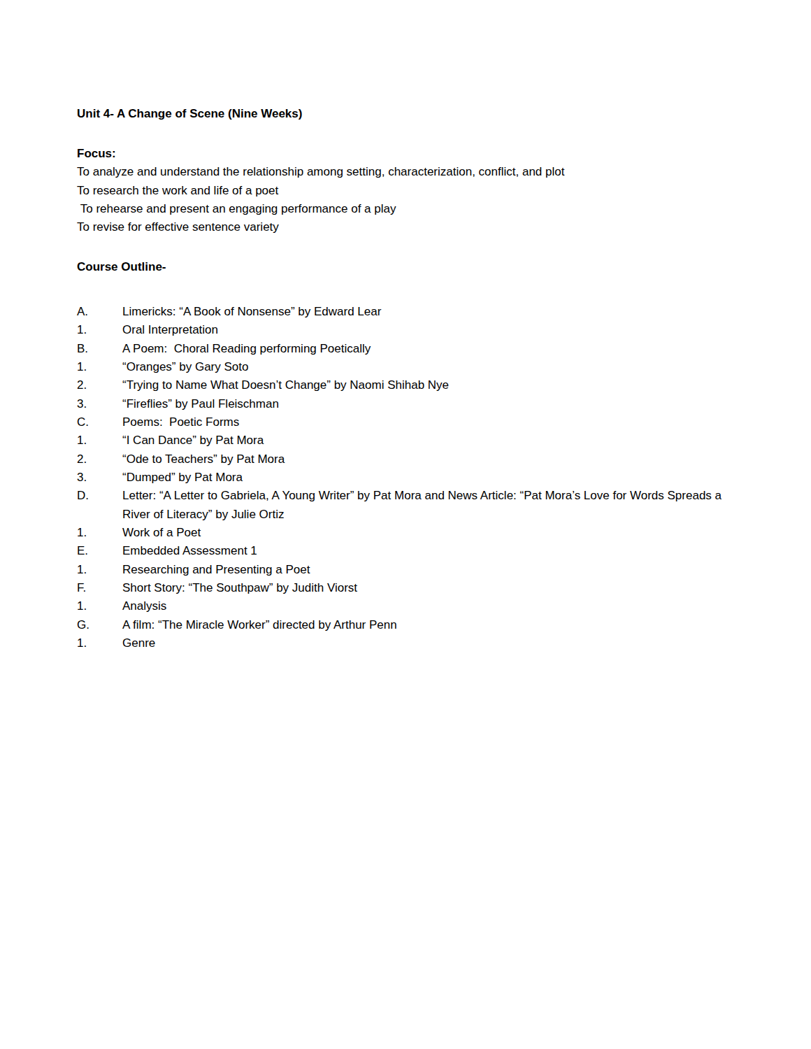Unit 4- A Change of Scene (Nine Weeks)
Focus:
To analyze and understand the relationship among setting, characterization, conflict, and plot
To research the work and life of a poet
To rehearse and present an engaging performance of a play
To revise for effective sentence variety
Course Outline-
A. Limericks: “A Book of Nonsense” by Edward Lear
1. Oral Interpretation
B. A Poem: Choral Reading performing Poetically
1.“Oranges” by Gary Soto
2.“Trying to Name What Doesn’t Change” by Naomi Shihab Nye
3.“Fireflies” by Paul Fleischman
C. Poems: Poetic Forms
1.“I Can Dance” by Pat Mora
2.“Ode to Teachers” by Pat Mora
3.“Dumped” by Pat Mora
D. Letter: “A Letter to Gabriela, A Young Writer” by Pat Mora and News Article: “Pat Mora’s Love for Words Spreads a River of Literacy” by Julie Ortiz
1. Work of a Poet
E. Embedded Assessment 1
1. Researching and Presenting a Poet
F. Short Story: “The Southpaw” by Judith Viorst
1. Analysis
G. A film: “The Miracle Worker” directed by Arthur Penn
1. Genre